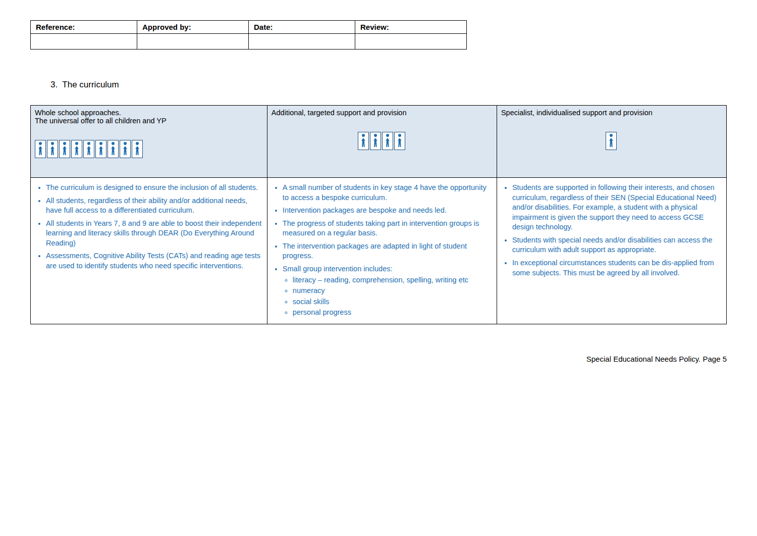| Reference: | Approved by: | Date: | Review: |
| --- | --- | --- | --- |
3. The curriculum
| Whole school approaches. The universal offer to all children and YP | Additional, targeted support and provision | Specialist, individualised support and provision |
| The curriculum is designed to ensure the inclusion of all students. All students, regardless of their ability and/or additional needs, have full access to a differentiated curriculum. All students in Years 7, 8 and 9 are able to boost their independent learning and literacy skills through DEAR (Do Everything Around Reading) Assessments, Cognitive Ability Tests (CATs) and reading age tests are used to identify students who need specific interventions. | A small number of students in key stage 4 have the opportunity to access a bespoke curriculum. Intervention packages are bespoke and needs led. The progress of students taking part in intervention groups is measured on a regular basis. The intervention packages are adapted in light of student progress. Small group intervention includes: literacy – reading, comprehension, spelling, writing etc numeracy social skills personal progress | Students are supported in following their interests, and chosen curriculum, regardless of their SEN (Special Educational Need) and/or disabilities. For example, a student with a physical impairment is given the support they need to access GCSE design technology. Students with special needs and/or disabilities can access the curriculum with adult support as appropriate. In exceptional circumstances students can be dis-applied from some subjects. This must be agreed by all involved. |
Special Educational Needs Policy. Page 5